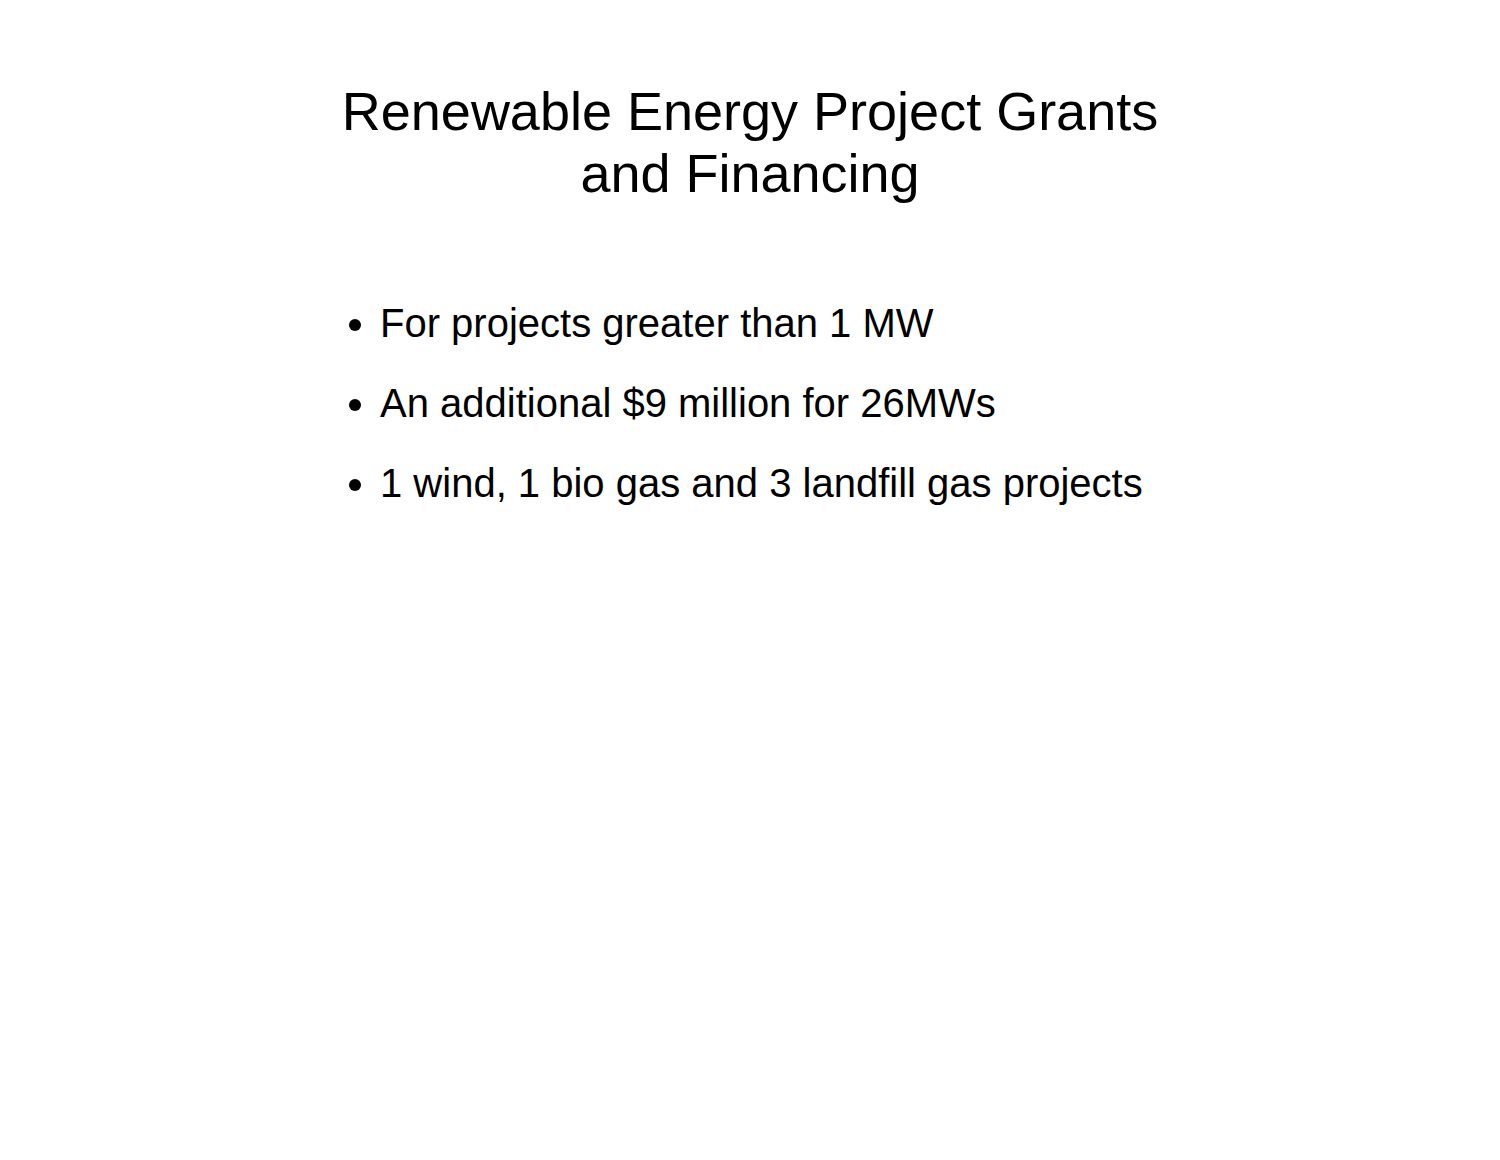Renewable Energy Project Grants
and Financing
For projects greater than 1 MW
An additional $9 million for 26MWs
1 wind, 1 bio gas and 3 landfill gas projects